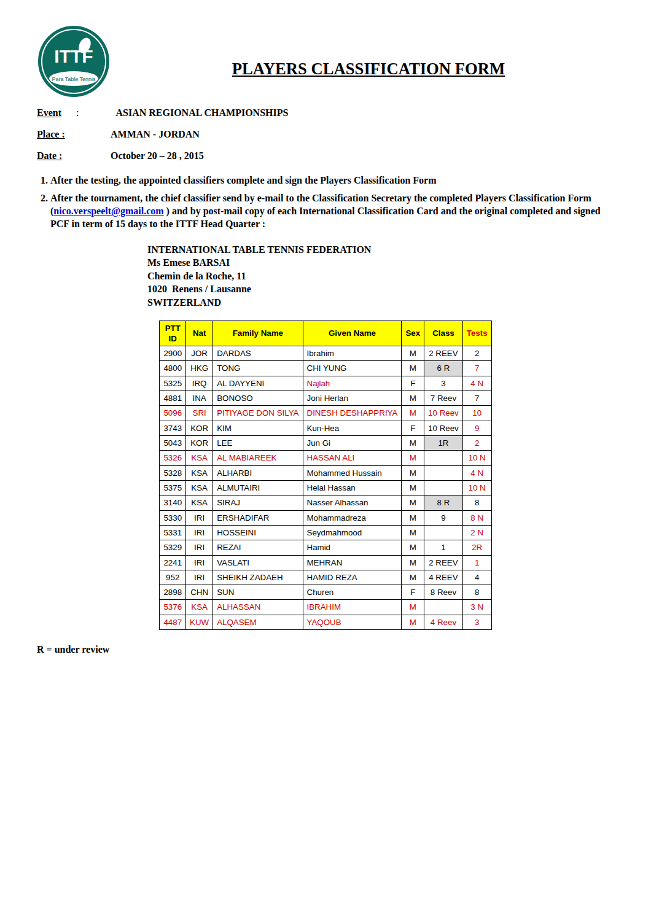ITTF Para Table Tennis
PLAYERS CLASSIFICATION FORM
Event :ASIAN REGIONAL CHAMPIONSHIPS
Place : AMMAN - JORDAN
Date : October 20 – 28 , 2015
After the testing, the appointed classifiers complete and sign the Players Classification Form
After the tournament, the chief classifier send by e-mail to the Classification Secretary the completed Players Classification Form (nico.verspeelt@gmail.com ) and by post-mail copy of each International Classification Card and the original completed and signed PCF in term of 15 days to the ITTF Head Quarter :
INTERNATIONAL TABLE TENNIS FEDERATION
Ms Emese BARSAI
Chemin de la Roche, 11
1020 Renens / Lausanne
SWITZERLAND
| PTT ID | Nat | Family Name | Given Name | Sex | Class | Tests |
| --- | --- | --- | --- | --- | --- | --- |
| 2900 | JOR | DARDAS | Ibrahim | M | 2 REEV | 2 |
| 4800 | HKG | TONG | CHI YUNG | M | 6 R | 7 |
| 5325 | IRQ | AL DAYYENI | Najlah | F | 3 | 4 N |
| 4881 | INA | BONOSO | Joni Herlan | M | 7 Reev | 7 |
| 5096 | SRI | PITIYAGE DON SILYA | DINESH DESHAPPRIYA | M | 10 Reev | 10 |
| 3743 | KOR | KIM | Kun-Hea | F | 10 Reev | 9 |
| 5043 | KOR | LEE | Jun Gi | M | 1R | 2 |
| 5326 | KSA | AL MABIAREEK | HASSAN ALI | M | | 10 N |
| 5328 | KSA | ALHARBI | Mohammed Hussain | M | | 4 N |
| 5375 | KSA | ALMUTAIRI | Helal Hassan | M | | 10 N |
| 3140 | KSA | SIRAJ | Nasser Alhassan | M | 8 R | 8 |
| 5330 | IRI | ERSHADIFAR | Mohammadreza | M | 9 | 8 N |
| 5331 | IRI | HOSSEINI | Seydmahmood | M | | 2 N |
| 5329 | IRI | REZAI | Hamid | M | 1 | 2R |
| 2241 | IRI | VASLATI | MEHRAN | M | 2 REEV | 1 |
| 952 | IRI | SHEIKH ZADAEH | HAMID REZA | M | 4 REEV | 4 |
| 2898 | CHN | SUN | Churen | F | 8 Reev | 8 |
| 5376 | KSA | ALHASSAN | IBRAHIM | M | | 3 N |
| 4487 | KUW | ALQASEM | YAQOUB | M | 4 Reev | 3 |
R = under review